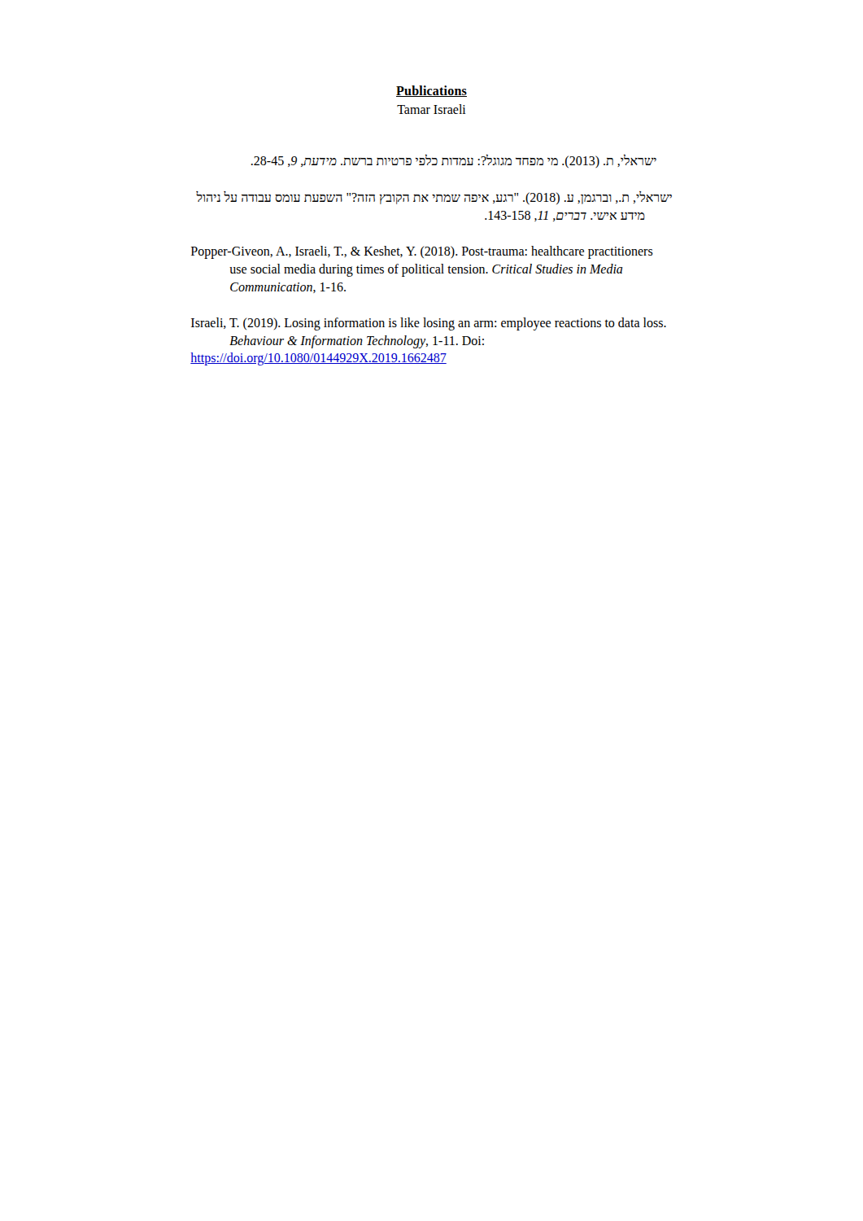Publications
Tamar Israeli
ישראלי, ת. (2013). מי מפחד מגוגל?: עמדות כלפי פרטיות ברשת. מידעת, 9, 28-45.
ישראלי, ת., וברגמן, ע. (2018). "רגע, איפה שמתי את הקובץ הזה?" השפעת עומס עבודה על ניהול מידע אישי. דברים, 11, 143-158.
Popper-Giveon, A., Israeli, T., & Keshet, Y. (2018). Post-trauma: healthcare practitioners use social media during times of political tension. Critical Studies in Media Communication, 1-16.
Israeli, T. (2019). Losing information is like losing an arm: employee reactions to data loss. Behaviour & Information Technology, 1-11. Doi: https://doi.org/10.1080/0144929X.2019.1662487